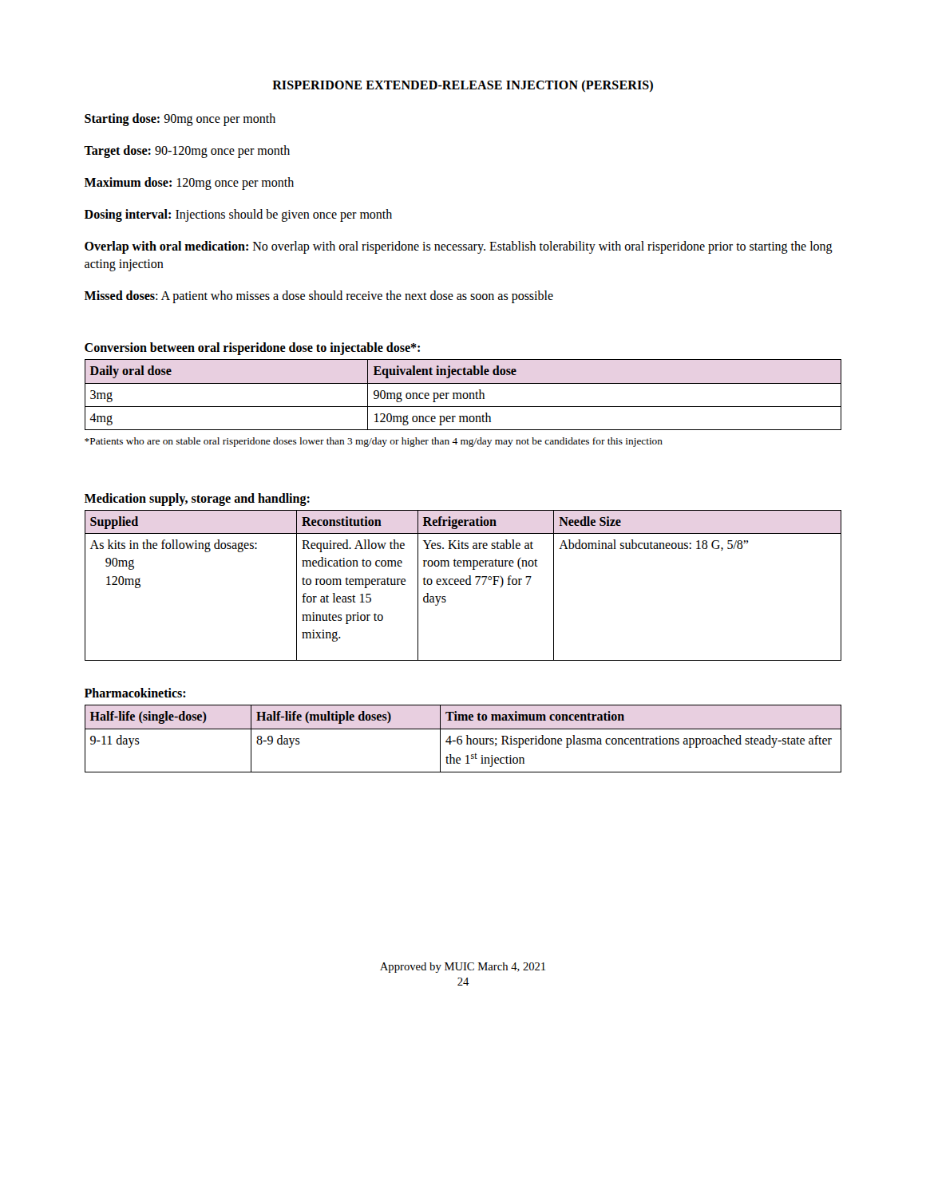RISPERIDONE EXTENDED-RELEASE INJECTION (PERSERIS)
Starting dose: 90mg once per month
Target dose: 90-120mg once per month
Maximum dose: 120mg once per month
Dosing interval: Injections should be given once per month
Overlap with oral medication: No overlap with oral risperidone is necessary. Establish tolerability with oral risperidone prior to starting the long acting injection
Missed doses: A patient who misses a dose should receive the next dose as soon as possible
Conversion between oral risperidone dose to injectable dose*:
| Daily oral dose | Equivalent injectable dose |
| --- | --- |
| 3mg | 90mg once per month |
| 4mg | 120mg once per month |
*Patients who are on stable oral risperidone doses lower than 3 mg/day or higher than 4 mg/day may not be candidates for this injection
Medication supply, storage and handling:
| Supplied | Reconstitution | Refrigeration | Needle Size |
| --- | --- | --- | --- |
| As kits in the following dosages: 90mg 120mg | Required. Allow the medication to come to room temperature for at least 15 minutes prior to mixing. | Yes. Kits are stable at room temperature (not to exceed 77°F) for 7 days | Abdominal subcutaneous: 18 G, 5/8” |
Pharmacokinetics:
| Half-life (single-dose) | Half-life (multiple doses) | Time to maximum concentration |
| --- | --- | --- |
| 9-11 days | 8-9 days | 4-6 hours; Risperidone plasma concentrations approached steady-state after the 1 st injection |
Approved by MUIC March 4, 2021
24